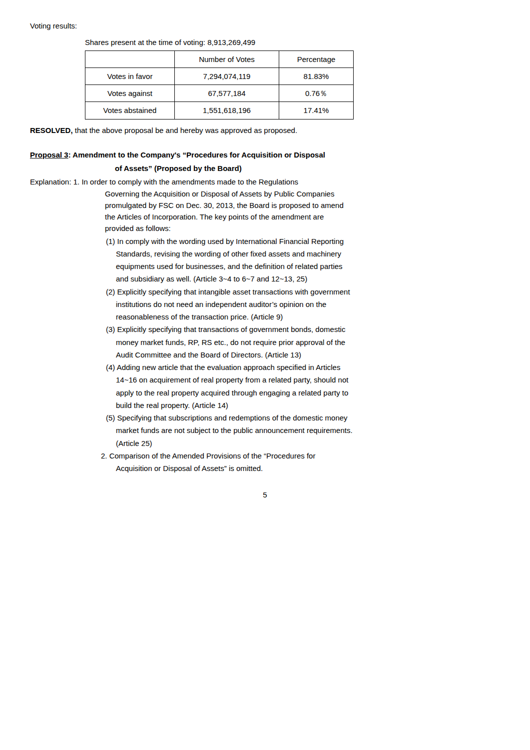Voting results:
Shares present at the time of voting: 8,913,269,499
| | Number of Votes | Percentage |
| Votes in favor | 7,294,074,119 | 81.83% |
| Votes against | 67,577,184 | 0.76％ |
| Votes abstained | 1,551,618,196 | 17.41% |
RESOLVED, that the above proposal be and hereby was approved as proposed.
Proposal 3: Amendment to the Company's “Procedures for Acquisition or Disposal
of Assets” (Proposed by the Board)
Explanation: 1. In order to comply with the amendments made to the Regulations
Governing the Acquisition or Disposal of Assets by Public Companies
promulgated by FSC on Dec. 30, 2013, the Board is proposed to amend
the Articles of Incorporation. The key points of the amendment are
provided as follows:
(1) In comply with the wording used by International Financial Reporting
Standards, revising the wording of other fixed assets and machinery
equipments used for businesses, and the definition of related parties
and subsidiary as well. (Article 3~4 to 6~7 and 12~13, 25)
(2) Explicitly specifying that intangible asset transactions with government
institutions do not need an independent auditor’s opinion on the
reasonableness of the transaction price. (Article 9)
(3) Explicitly specifying that transactions of government bonds, domestic
money market funds, RP, RS etc., do not require prior approval of the
Audit Committee and the Board of Directors. (Article 13)
(4) Adding new article that the evaluation approach specified in Articles
14~16 on acquirement of real property from a related party, should not
apply to the real property acquired through engaging a related party to
build the real property. (Article 14)
(5) Specifying that subscriptions and redemptions of the domestic money
market funds are not subject to the public announcement requirements.
(Article 25)
2. Comparison of the Amended Provisions of the “Procedures for
Acquisition or Disposal of Assets” is omitted.
5